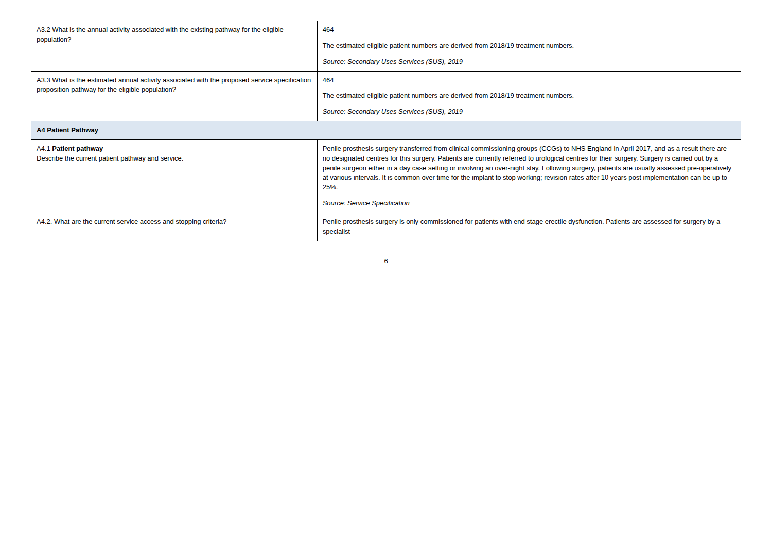| A3.2 What is the annual activity associated with the existing pathway for the eligible population? | 464 The estimated eligible patient numbers are derived from 2018/19 treatment numbers. Source: Secondary Uses Services (SUS), 2019 |
| A3.3 What is the estimated annual activity associated with the proposed service specification proposition pathway for the eligible population? | 464 The estimated eligible patient numbers are derived from 2018/19 treatment numbers. Source: Secondary Uses Services (SUS), 2019 |
| A4 Patient Pathway |
| A4.1 Patient pathway Describe the current patient pathway and service. | Penile prosthesis surgery transferred from clinical commissioning groups (CCGs) to NHS England in April 2017, and as a result there are no designated centres for this surgery. Patients are currently referred to urological centres for their surgery. Surgery is carried out by a penile surgeon either in a day case setting or involving an over-night stay. Following surgery, patients are usually assessed pre-operatively at various intervals. It is common over time for the implant to stop working; revision rates after 10 years post implementation can be up to 25%. Source: Service Specification |
| A4.2. What are the current service access and stopping criteria? | Penile prosthesis surgery is only commissioned for patients with end stage erectile dysfunction. Patients are assessed for surgery by a specialist |
6